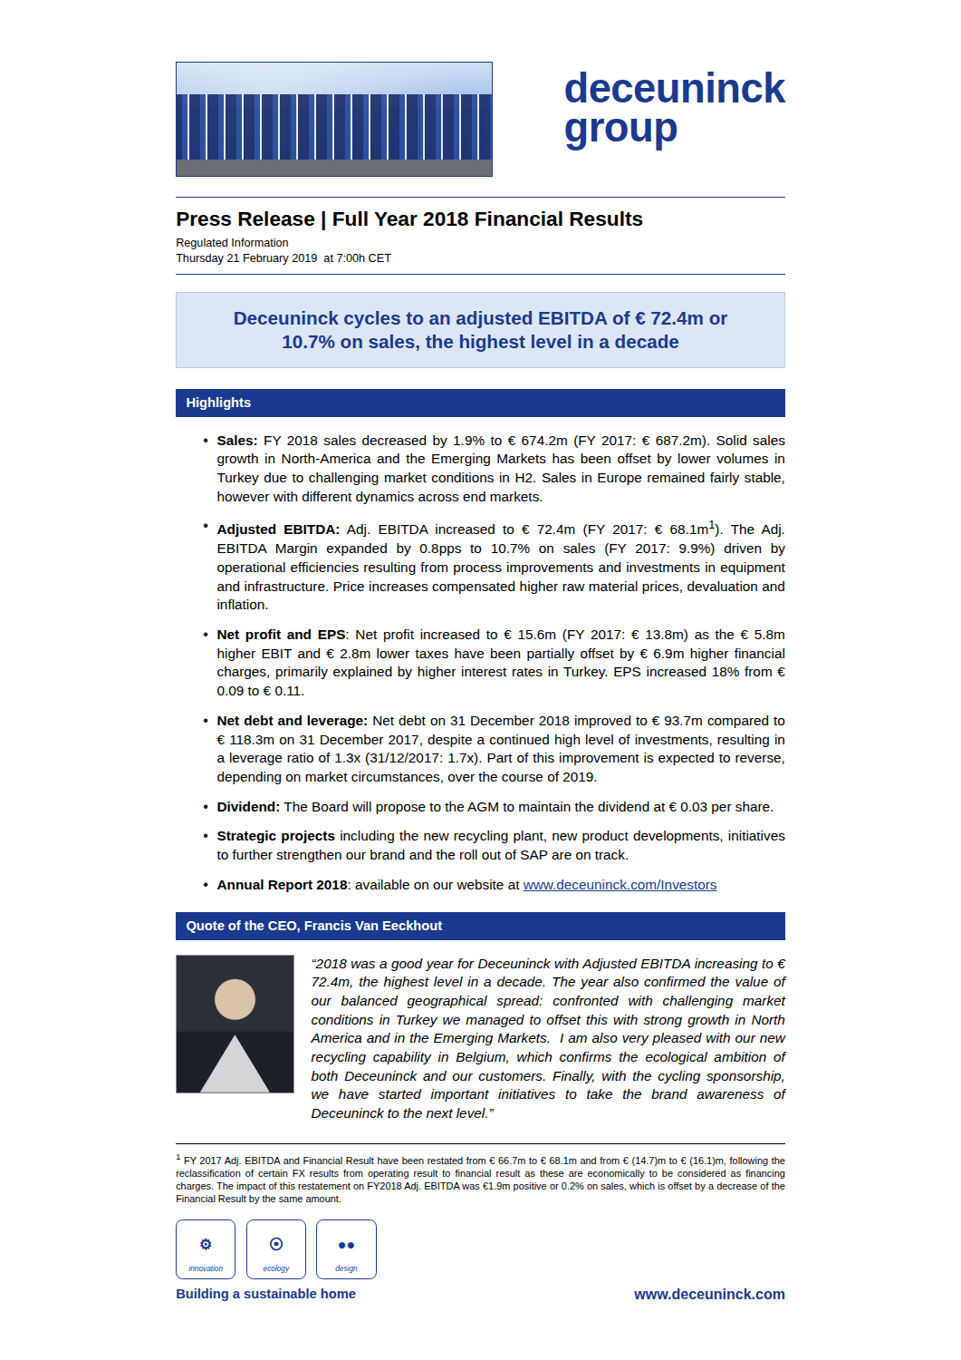deceuninck
group
Press Release | Full Year 2018 Financial Results
Regulated Information Thursday 21 February 2019 at 7:00h CET
Deceuninck cycles to an adjusted EBITDA of € 72.4m or
10.7% on sales, the highest level in a decade
Highlights
Sales: FY 2018 sales decreased by 1.9% to € 674.2m (FY 2017: € 687.2m). Solid sales growth in North-America and the Emerging Markets has been offset by lower volumes in Turkey due to challenging market conditions in H2. Sales in Europe remained fairly stable, however with different dynamics across end markets.
Adjusted EBITDA: Adj. EBITDA increased to € 72.4m (FY 2017: € 68.1m1). The Adj. EBITDA Margin expanded by 0.8pps to 10.7% on sales (FY 2017: 9.9%) driven by operational efficiencies resulting from process improvements and investments in equipment and infrastructure. Price increases compensated higher raw material prices, devaluation and inflation.
Net profit and EPS: Net profit increased to € 15.6m (FY 2017: € 13.8m) as the € 5.8m higher EBIT and € 2.8m lower taxes have been partially offset by € 6.9m higher financial charges, primarily explained by higher interest rates in Turkey. EPS increased 18% from € 0.09 to € 0.11.
Net debt and leverage: Net debt on 31 December 2018 improved to € 93.7m compared to € 118.3m on 31 December 2017, despite a continued high level of investments, resulting in a leverage ratio of 1.3x (31/12/2017: 1.7x). Part of this improvement is expected to reverse, depending on market circumstances, over the course of 2019.
Dividend: The Board will propose to the AGM to maintain the dividend at € 0.03 per share.
Strategic projects including the new recycling plant, new product developments, initiatives to further strengthen our brand and the roll out of SAP are on track.
Annual Report 2018: available on our website at www.deceuninck.com/Investors
Quote of the CEO, Francis Van Eeckhout
“2018 was a good year for Deceuninck with Adjusted EBITDA increasing to € 72.4m, the highest level in a decade. The year also confirmed the value of our balanced geographical spread: confronted with challenging market conditions in Turkey we managed to offset this with strong growth in North America and in the Emerging Markets. I am also very pleased with our new recycling capability in Belgium, which confirms the ecological ambition of both Deceuninck and our customers. Finally, with the cycling sponsorship, we have started important initiatives to take the brand awareness of Deceuninck to the next level.”
1 FY 2017 Adj. EBITDA and Financial Result have been restated from € 66.7m to € 68.1m and from € (14.7)m to € (16.1)m, following the reclassification of certain FX results from operating result to financial result as these are economically to be considered as financing charges. The impact of this restatement on FY2018 Adj. EBITDA was €1.9m positive or 0.2% on sales, which is offset by a decrease of the Financial Result by the same amount.
⚙
innovation
⦿
ecology
●●
design
Building a sustainable home
www.deceuninck.com